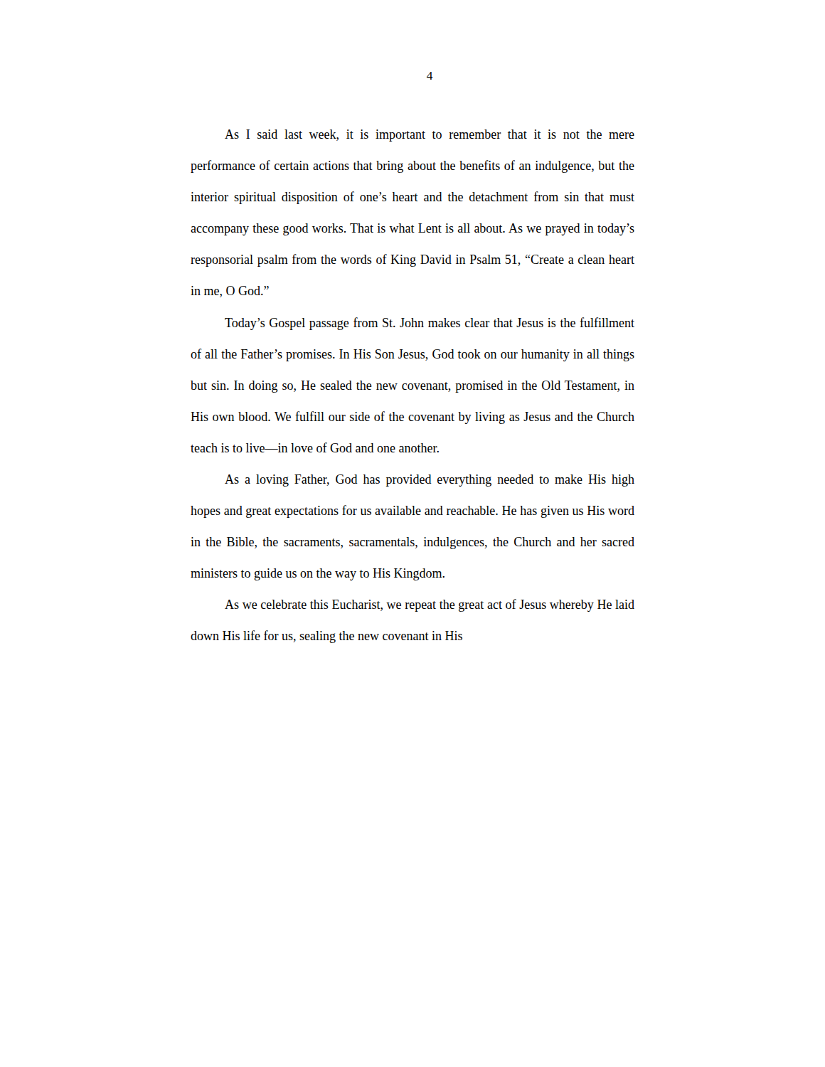4
As I said last week, it is important to remember that it is not the mere performance of certain actions that bring about the benefits of an indulgence, but the interior spiritual disposition of one’s heart and the detachment from sin that must accompany these good works. That is what Lent is all about. As we prayed in today’s responsorial psalm from the words of King David in Psalm 51, “Create a clean heart in me, O God.”
Today’s Gospel passage from St. John makes clear that Jesus is the fulfillment of all the Father’s promises. In His Son Jesus, God took on our humanity in all things but sin. In doing so, He sealed the new covenant, promised in the Old Testament, in His own blood. We fulfill our side of the covenant by living as Jesus and the Church teach is to live—in love of God and one another.
As a loving Father, God has provided everything needed to make His high hopes and great expectations for us available and reachable. He has given us His word in the Bible, the sacraments, sacramentals, indulgences, the Church and her sacred ministers to guide us on the way to His Kingdom.
As we celebrate this Eucharist, we repeat the great act of Jesus whereby He laid down His life for us, sealing the new covenant in His